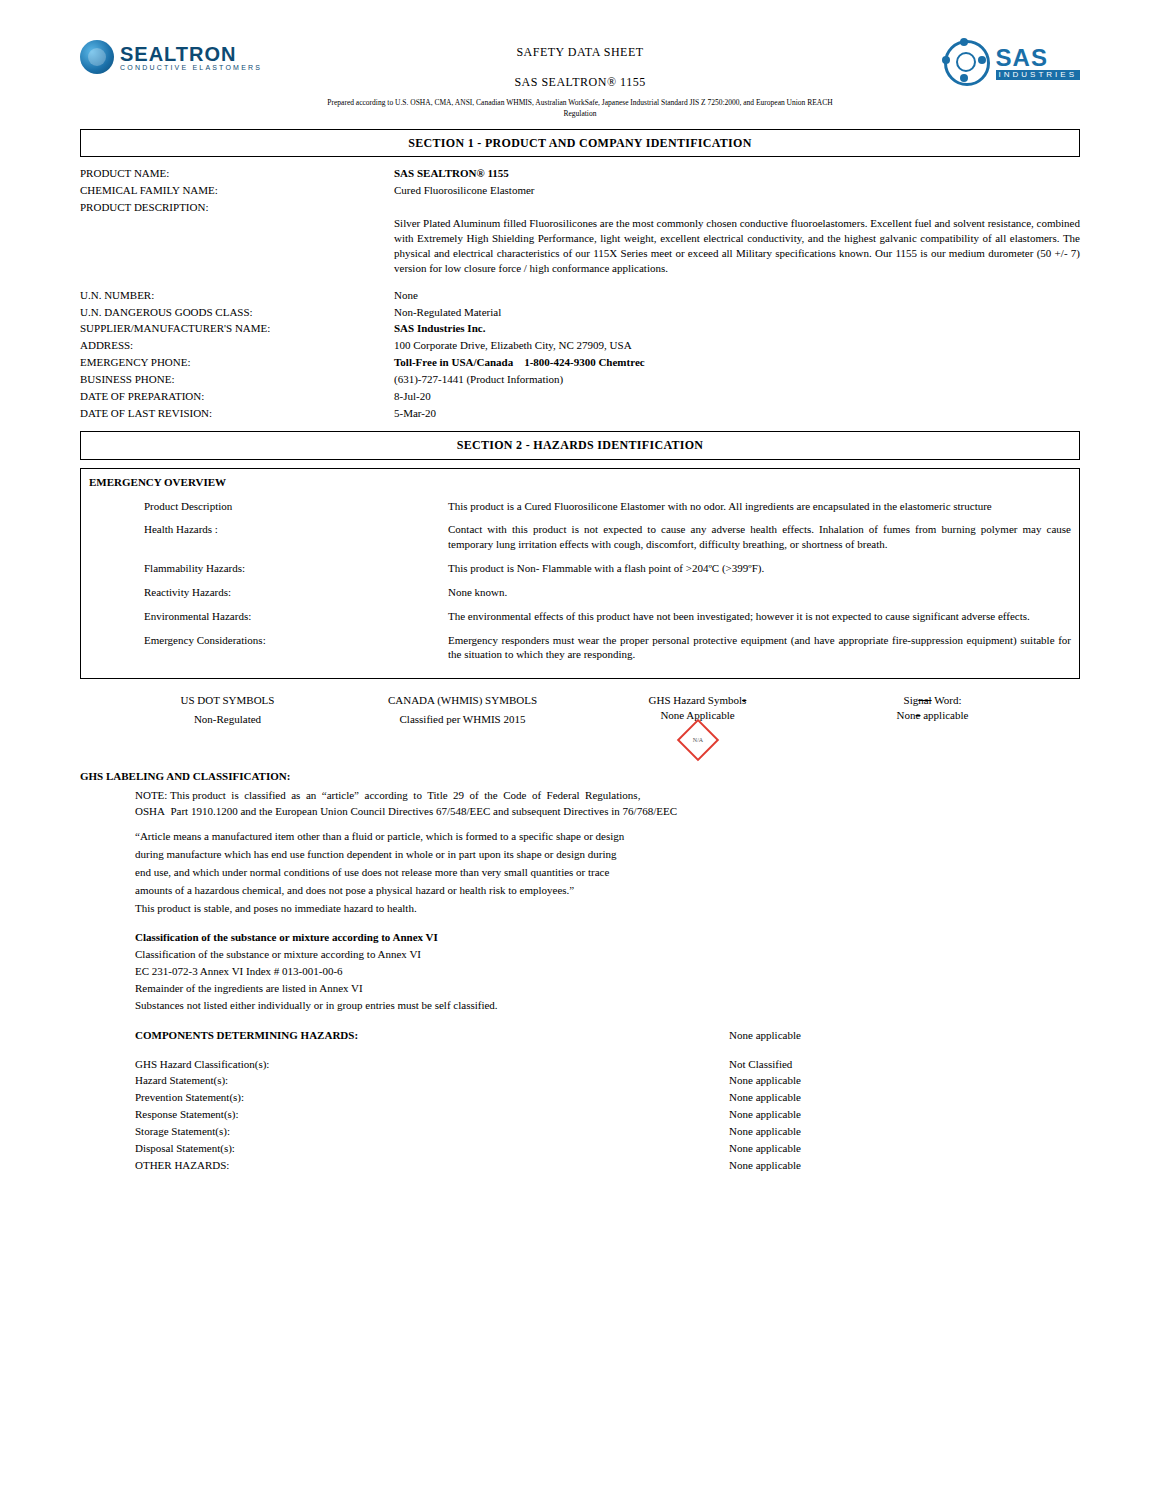SEALTRON
Conductive Elastomers
SAFETY DATA SHEET
SAS SEALTRON® 1155
Prepared according to U.S. OSHA, CMA, ANSI, Canadian WHMIS, Australian WorkSafe, Japanese Industrial Standard JIS Z 7250:2000, and European Union REACH Regulation
SAS
INDUSTRIES
SECTION 1 - PRODUCT AND COMPANY IDENTIFICATION
| PRODUCT NAME: | SAS SEALTRON® 1155 |
| CHEMICAL FAMILY NAME: | Cured Fluorosilicone Elastomer |
| PRODUCT DESCRIPTION: | |
| | Silver Plated Aluminum filled Fluorosilicones are the most commonly chosen conductive fluoroelastomers. Excellent fuel and solvent resistance, combined with Extremely High Shielding Performance, light weight, excellent electrical conductivity, and the highest galvanic compatibility of all elastomers. The physical and electrical characteristics of our 115X Series meet or exceed all Military specifications known. Our 1155 is our medium durometer (50 +/- 7) version for low closure force / high conformance applications. |
| U.N. NUMBER: | None |
| U.N. DANGEROUS GOODS CLASS: | Non-Regulated Material |
| SUPPLIER/MANUFACTURER'S NAME: | SAS Industries Inc. |
| ADDRESS: | 100 Corporate Drive, Elizabeth City, NC 27909, USA |
| EMERGENCY PHONE: | Toll-Free in USA/Canada 1-800-424-9300 Chemtrec |
| BUSINESS PHONE: | (631)-727-1441 (Product Information) |
| DATE OF PREPARATION: | 8-Jul-20 |
| DATE OF LAST REVISION: | 5-Mar-20 |
SECTION 2 - HAZARDS IDENTIFICATION
EMERGENCY OVERVIEW
| Product Description | This product is a Cured Fluorosilicone Elastomer with no odor. All ingredients are encapsulated in the elastomeric structure |
| Health Hazards : | Contact with this product is not expected to cause any adverse health effects. Inhalation of fumes from burning polymer may cause temporary lung irritation effects with cough, discomfort, difficulty breathing, or shortness of breath. |
| Flammability Hazards: | This product is Non- Flammable with a flash point of >204ºC (>399ºF). |
| Reactivity Hazards: | None known. |
| Environmental Hazards: | The environmental effects of this product have not been investigated; however it is not expected to cause significant adverse effects. |
| Emergency Considerations: | Emergency responders must wear the proper personal protective equipment (and have appropriate fire-suppression equipment) suitable for the situation to which they are responding. |
US DOT SYMBOLS
Non-Regulated
CANADA (WHMIS) SYMBOLS
Classified per WHMIS 2015
GHS Hazard Symbols
None Applicable
N/A
Signal Word:
None applicable
GHS LABELING AND CLASSIFICATION:
NOTE: This product is classified as an “article” according to Title 29 of the Code of Federal Regulations,
OSHA Part 1910.1200 and the European Union Council Directives 67/548/EEC and subsequent Directives in 76/768/EEC
“Article means a manufactured item other than a fluid or particle, which is formed to a specific shape or design
during manufacture which has end use function dependent in whole or in part upon its shape or design during
end use, and which under normal conditions of use does not release more than very small quantities or trace
amounts of a hazardous chemical, and does not pose a physical hazard or health risk to employees.”
This product is stable, and poses no immediate hazard to health.
Classification of the substance or mixture according to Annex VI
Classification of the substance or mixture according to Annex VI
EC 231-072-3 Annex VI Index # 013-001-00-6
Remainder of the ingredients are listed in Annex VI
Substances not listed either individually or in group entries must be self classified.
| COMPONENTS DETERMINING HAZARDS: | None applicable |
| GHS Hazard Classification(s): | Not Classified |
| Hazard Statement(s): | None applicable |
| Prevention Statement(s): | None applicable |
| Response Statement(s): | None applicable |
| Storage Statement(s): | None applicable |
| Disposal Statement(s): | None applicable |
| OTHER HAZARDS: | None applicable |